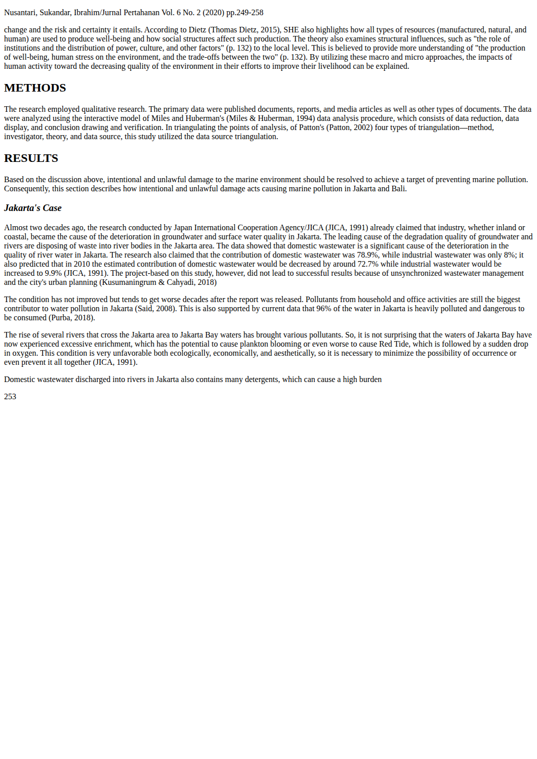Nusantari, Sukandar, Ibrahim/Jurnal Pertahanan Vol. 6 No. 2 (2020) pp.249-258
change and the risk and certainty it entails. According to Dietz (Thomas Dietz, 2015), SHE also highlights how all types of resources (manufactured, natural, and human) are used to produce well-being and how social structures affect such production. The theory also examines structural influences, such as "the role of institutions and the distribution of power, culture, and other factors" (p. 132) to the local level. This is believed to provide more understanding of "the production of well-being, human stress on the environment, and the trade-offs between the two" (p. 132). By utilizing these macro and micro approaches, the impacts of human activity toward the decreasing quality of the environment in their efforts to improve their livelihood can be explained.
METHODS
The research employed qualitative research. The primary data were published documents, reports, and media articles as well as other types of documents. The data were analyzed using the interactive model of Miles and Huberman's (Miles & Huberman, 1994) data analysis procedure, which consists of data reduction, data display, and conclusion drawing and verification. In triangulating the points of analysis, of Patton's (Patton, 2002) four types of triangulation—method, investigator, theory, and data source, this study utilized the data source triangulation.
RESULTS
Based on the discussion above, intentional and unlawful damage to the marine environment should be resolved to achieve a target of preventing marine pollution. Consequently, this section describes how intentional and unlawful damage acts causing marine pollution in Jakarta and Bali.
Jakarta's Case
Almost two decades ago, the research conducted by Japan International Cooperation Agency/JICA (JICA, 1991) already claimed that industry, whether inland or coastal, became the cause of the deterioration in groundwater and surface water quality in Jakarta. The leading cause of the degradation quality of groundwater and rivers are disposing of waste into river bodies in the Jakarta area. The data showed that domestic wastewater is a significant cause of the deterioration in the quality of river water in Jakarta. The research also claimed that the contribution of domestic wastewater was 78.9%, while industrial wastewater was only 8%; it also predicted that in 2010 the estimated contribution of domestic wastewater would be decreased by around 72.7% while industrial wastewater would be increased to 9.9% (JICA, 1991). The project-based on this study, however, did not lead to successful results because of unsynchronized wastewater management and the city's urban planning (Kusumaningrum & Cahyadi, 2018)
The condition has not improved but tends to get worse decades after the report was released. Pollutants from household and office activities are still the biggest contributor to water pollution in Jakarta (Said, 2008). This is also supported by current data that 96% of the water in Jakarta is heavily polluted and dangerous to be consumed (Purba, 2018).
The rise of several rivers that cross the Jakarta area to Jakarta Bay waters has brought various pollutants. So, it is not surprising that the waters of Jakarta Bay have now experienced excessive enrichment, which has the potential to cause plankton blooming or even worse to cause Red Tide, which is followed by a sudden drop in oxygen. This condition is very unfavorable both ecologically, economically, and aesthetically, so it is necessary to minimize the possibility of occurrence or even prevent it all together (JICA, 1991).
Domestic wastewater discharged into rivers in Jakarta also contains many detergents, which can cause a high burden
253